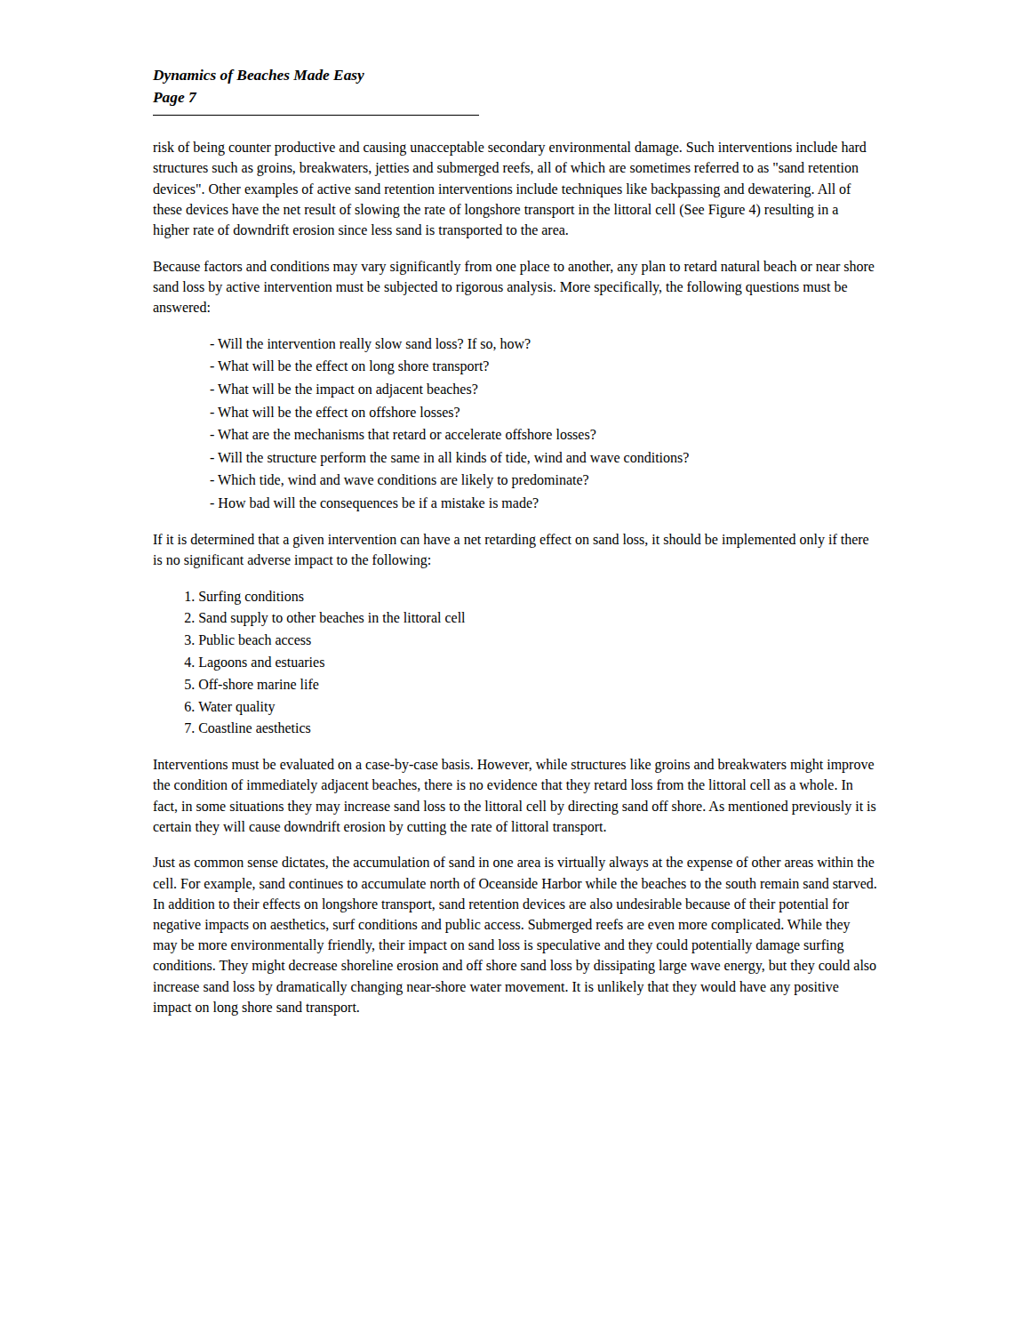Dynamics of Beaches Made Easy
Page 7
risk of being counter productive and causing unacceptable secondary environmental damage. Such interventions include hard structures such as groins, breakwaters, jetties and submerged reefs, all of which are sometimes referred to as "sand retention devices". Other examples of active sand retention interventions include techniques like backpassing and dewatering. All of these devices have the net result of slowing the rate of longshore transport in the littoral cell (See Figure 4) resulting in a higher rate of downdrift erosion since less sand is transported to the area.
Because factors and conditions may vary significantly from one place to another, any plan to retard natural beach or near shore sand loss by active intervention must be subjected to rigorous analysis. More specifically, the following questions must be answered:
- Will the intervention really slow sand loss? If so, how?
- What will be the effect on long shore transport?
- What will be the impact on adjacent beaches?
- What will be the effect on offshore losses?
- What are the mechanisms that retard or accelerate offshore losses?
- Will the structure perform the same in all kinds of tide, wind and wave conditions?
- Which tide, wind and wave conditions are likely to predominate?
- How bad will the consequences be if a mistake is made?
If it is determined that a given intervention can have a net retarding effect on sand loss, it should be implemented only if there is no significant adverse impact to the following:
Surfing conditions
Sand supply to other beaches in the littoral cell
Public beach access
Lagoons and estuaries
Off-shore marine life
Water quality
Coastline aesthetics
Interventions must be evaluated on a case-by-case basis. However, while structures like groins and breakwaters might improve the condition of immediately adjacent beaches, there is no evidence that they retard loss from the littoral cell as a whole. In fact, in some situations they may increase sand loss to the littoral cell by directing sand off shore. As mentioned previously it is certain they will cause downdrift erosion by cutting the rate of littoral transport.
Just as common sense dictates, the accumulation of sand in one area is virtually always at the expense of other areas within the cell. For example, sand continues to accumulate north of Oceanside Harbor while the beaches to the south remain sand starved. In addition to their effects on longshore transport, sand retention devices are also undesirable because of their potential for negative impacts on aesthetics, surf conditions and public access. Submerged reefs are even more complicated. While they may be more environmentally friendly, their impact on sand loss is speculative and they could potentially damage surfing conditions. They might decrease shoreline erosion and off shore sand loss by dissipating large wave energy, but they could also increase sand loss by dramatically changing near-shore water movement. It is unlikely that they would have any positive impact on long shore sand transport.